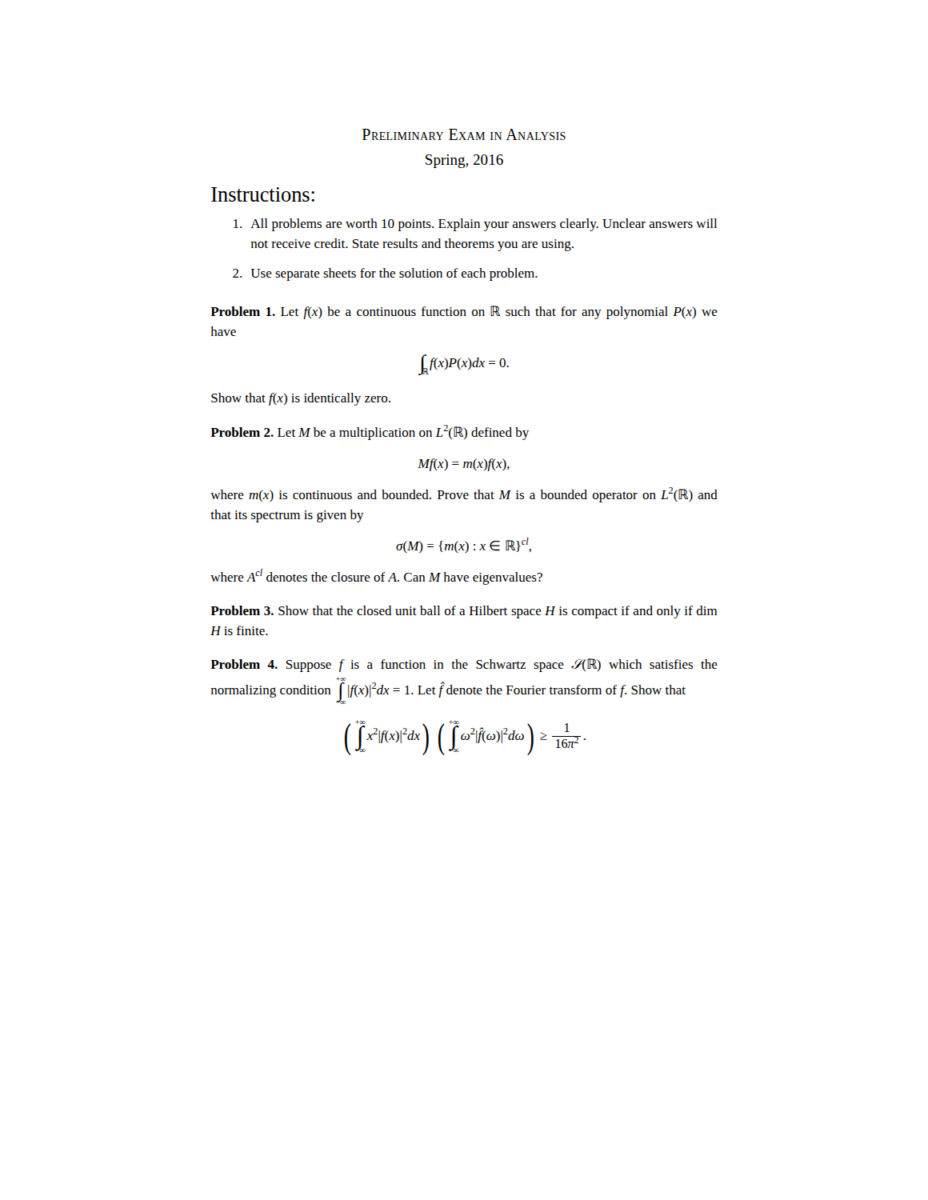Preliminary Exam in Analysis
Spring, 2016
Instructions:
All problems are worth 10 points. Explain your answers clearly. Unclear answers will not receive credit. State results and theorems you are using.
Use separate sheets for the solution of each problem.
Problem 1. Let f(x) be a continuous function on ℝ such that for any polynomial P(x) we have
∫ℝf(x)P(x)dx = 0.
Show that f(x) is identically zero.
Problem 2. Let M be a multiplication on L2(ℝ) defined by
Mf(x) = m(x)f(x),
where m(x) is continuous and bounded. Prove that M is a bounded operator on L2(ℝ) and that its spectrum is given by
σ(M) = {m(x) : x ∈ ℝ}cl,
where Acl denotes the closure of A. Can M have eigenvalues?
Problem 3. Show that the closed unit ball of a Hilbert space H is compact if and only if dim H is finite.
Problem 4. Suppose f is a function in the Schwartz space 𝒮(ℝ) which satisfies the normalizing condition +∞∫−∞|f(x)|2dx = 1. Let f̂ denote the Fourier transform of f. Show that
(+∞∫−∞x2|f(x)|2dx) (+∞∫−∞ω2|f̂(ω)|2dω) ≥ 116π2.